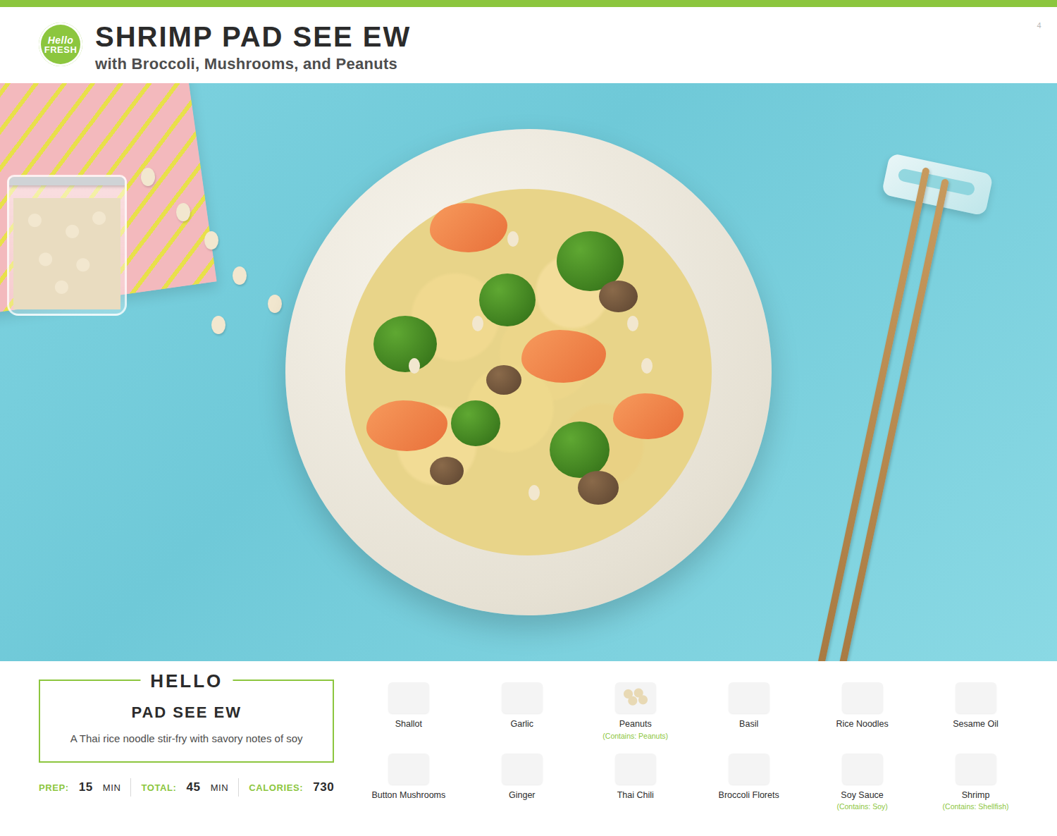4
Hello FRESH
Shrimp Pad See Ew
with Broccoli, Mushrooms, and Peanuts
HELLO
PAD SEE EW
A Thai rice noodle stir-fry with savory notes of soy
PREP: 15 MIN TOTAL: 45 MIN CALORIES: 730
Shallot
Garlic
Peanuts (Contains: Peanuts)
Basil
Rice Noodles
Sesame Oil
Button Mushrooms
Ginger
Thai Chili
Broccoli Florets
Soy Sauce (Contains: Soy)
Shrimp (Contains: Shellfish)